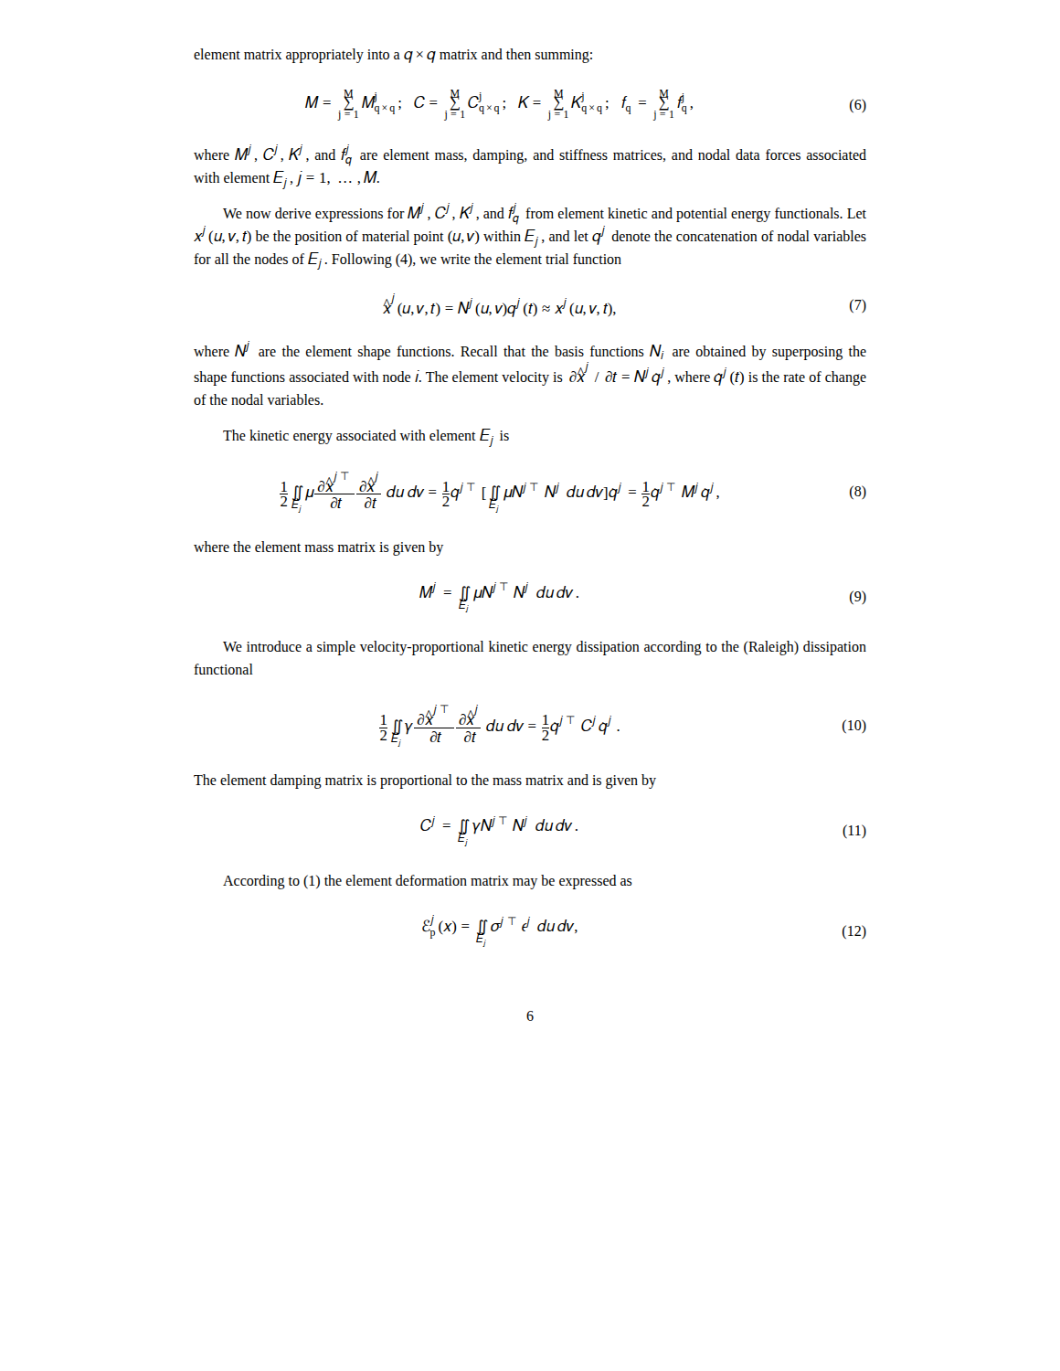element matrix appropriately into a q×q matrix and then summing:
M = ∑ j=1 M M q×q j ; C = ∑ j=1 M C q×q j ; K = ∑ j=1 M K q×q j ; fq = ∑ j=1 M f q j ,
(6)
where Mj, Cj, Kj, and fqj are element mass, damping, and stiffness matrices, and nodal data forces associated with element Ej, j=1,…,M.
We now derive expressions for Mj, Cj, Kj, and fqj from element kinetic and potential energy functionals. Let xj(u,v,t) be the position of material point (u,v) within Ej, and let qj denote the concatenation of nodal variables for all the nodes of Ej. Following (4), we write the element trial function
x^j (u,v,t) = Nj (u,v) qj (t) ≈ xj (u,v,t) ,
(7)
where Nj are the element shape functions. Recall that the basis functions Ni are obtained by superposing the shape functions associated with node i. The element velocity is ∂x^j/∂t=Njq˙j, where q˙j(t) is the rate of change of the nodal variables.
The kinetic energy associated with element Ej is
12 ∬ Ej μ ∂x^j⊤ ∂t ∂x^j ∂t dudv = 12 q˙j⊤ [ ∬ Ej μ Nj⊤ Nj dudv ] q˙j = 12 q˙j⊤ Mj q˙j ,
(8)
where the element mass matrix is given by
Mj = ∬ Ej μ Nj⊤ Nj dudv .
(9)
We introduce a simple velocity-proportional kinetic energy dissipation according to the (Raleigh) dissipation functional
12 ∬ Ej γ ∂x^j⊤ ∂t ∂x^j ∂t dudv = 12 q˙j⊤ Cj q˙j .
(10)
The element damping matrix is proportional to the mass matrix and is given by
Cj = ∬ Ej γ Nj⊤ Nj dudv .
(11)
According to (1) the element deformation matrix may be expressed as
ℰpj (x) = ∬ Ej σj⊤ ϵj dudv ,
(12)
6